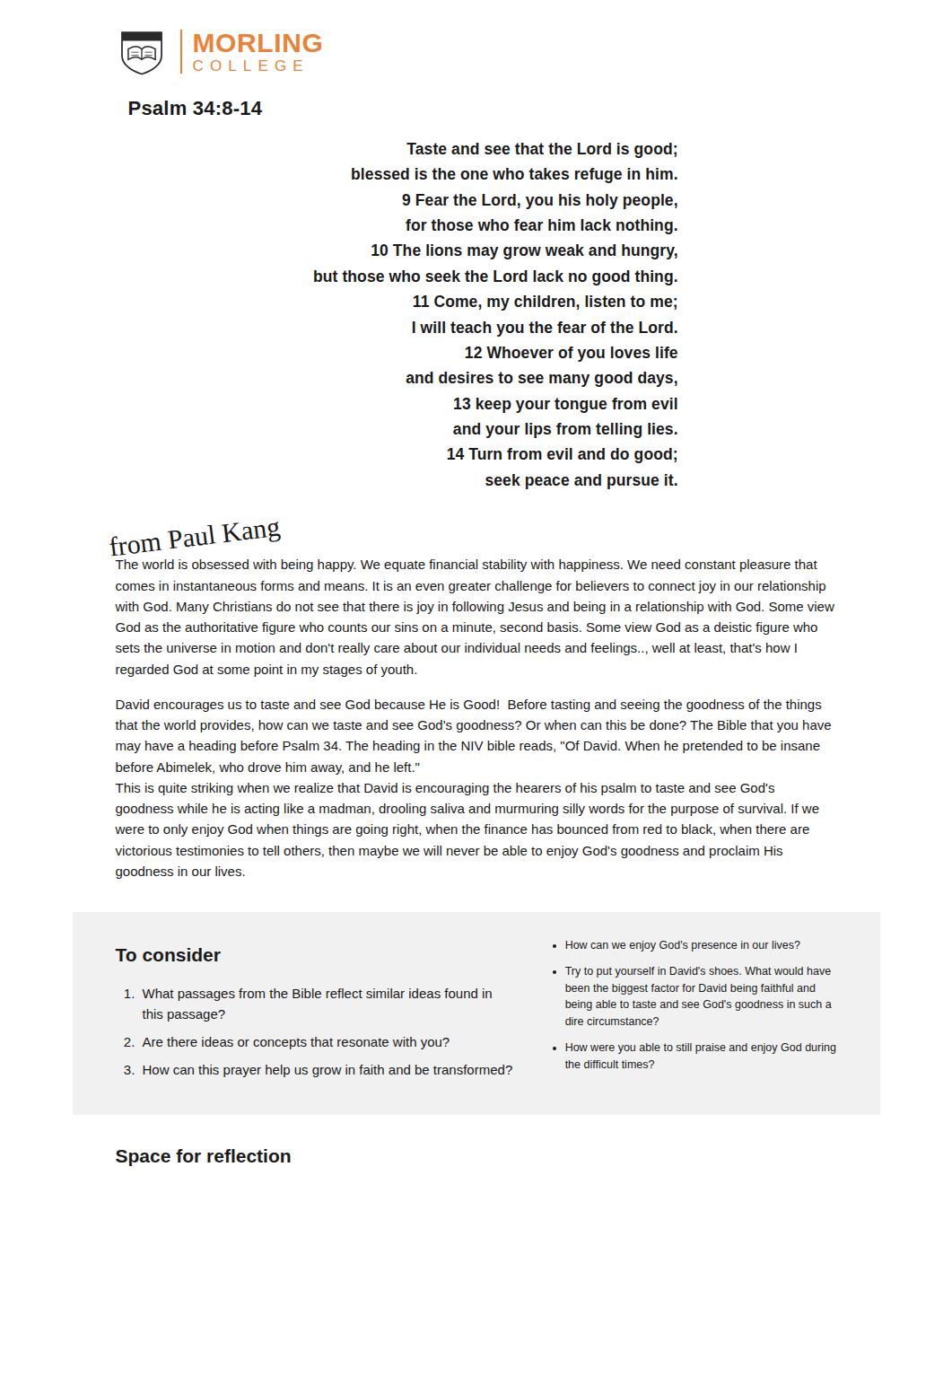MORLING COLLEGE
Psalm 34:8-14
Taste and see that the Lord is good;
blessed is the one who takes refuge in him.
9 Fear the Lord, you his holy people,
for those who fear him lack nothing.
10 The lions may grow weak and hungry,
but those who seek the Lord lack no good thing.
11 Come, my children, listen to me;
I will teach you the fear of the Lord.
12 Whoever of you loves life
and desires to see many good days,
13 keep your tongue from evil
and your lips from telling lies.
14 Turn from evil and do good;
seek peace and pursue it.
from Paul Kang
The world is obsessed with being happy. We equate financial stability with happiness. We need constant pleasure that comes in instantaneous forms and means. It is an even greater challenge for believers to connect joy in our relationship with God. Many Christians do not see that there is joy in following Jesus and being in a relationship with God. Some view God as the authoritative figure who counts our sins on a minute, second basis. Some view God as a deistic figure who sets the universe in motion and don't really care about our individual needs and feelings.., well at least, that's how I regarded God at some point in my stages of youth.
David encourages us to taste and see God because He is Good! Before tasting and seeing the goodness of the things that the world provides, how can we taste and see God's goodness? Or when can this be done? The Bible that you have may have a heading before Psalm 34. The heading in the NIV bible reads, "Of David. When he pretended to be insane before Abimelek, who drove him away, and he left."
This is quite striking when we realize that David is encouraging the hearers of his psalm to taste and see God's goodness while he is acting like a madman, drooling saliva and murmuring silly words for the purpose of survival. If we were to only enjoy God when things are going right, when the finance has bounced from red to black, when there are victorious testimonies to tell others, then maybe we will never be able to enjoy God's goodness and proclaim His goodness in our lives.
To consider
What passages from the Bible reflect similar ideas found in this passage?
Are there ideas or concepts that resonate with you?
How can this prayer help us grow in faith and be transformed?
How can we enjoy God's presence in our lives?
Try to put yourself in David's shoes. What would have been the biggest factor for David being faithful and being able to taste and see God's goodness in such a dire circumstance?
How were you able to still praise and enjoy God during the difficult times?
Space for reflection